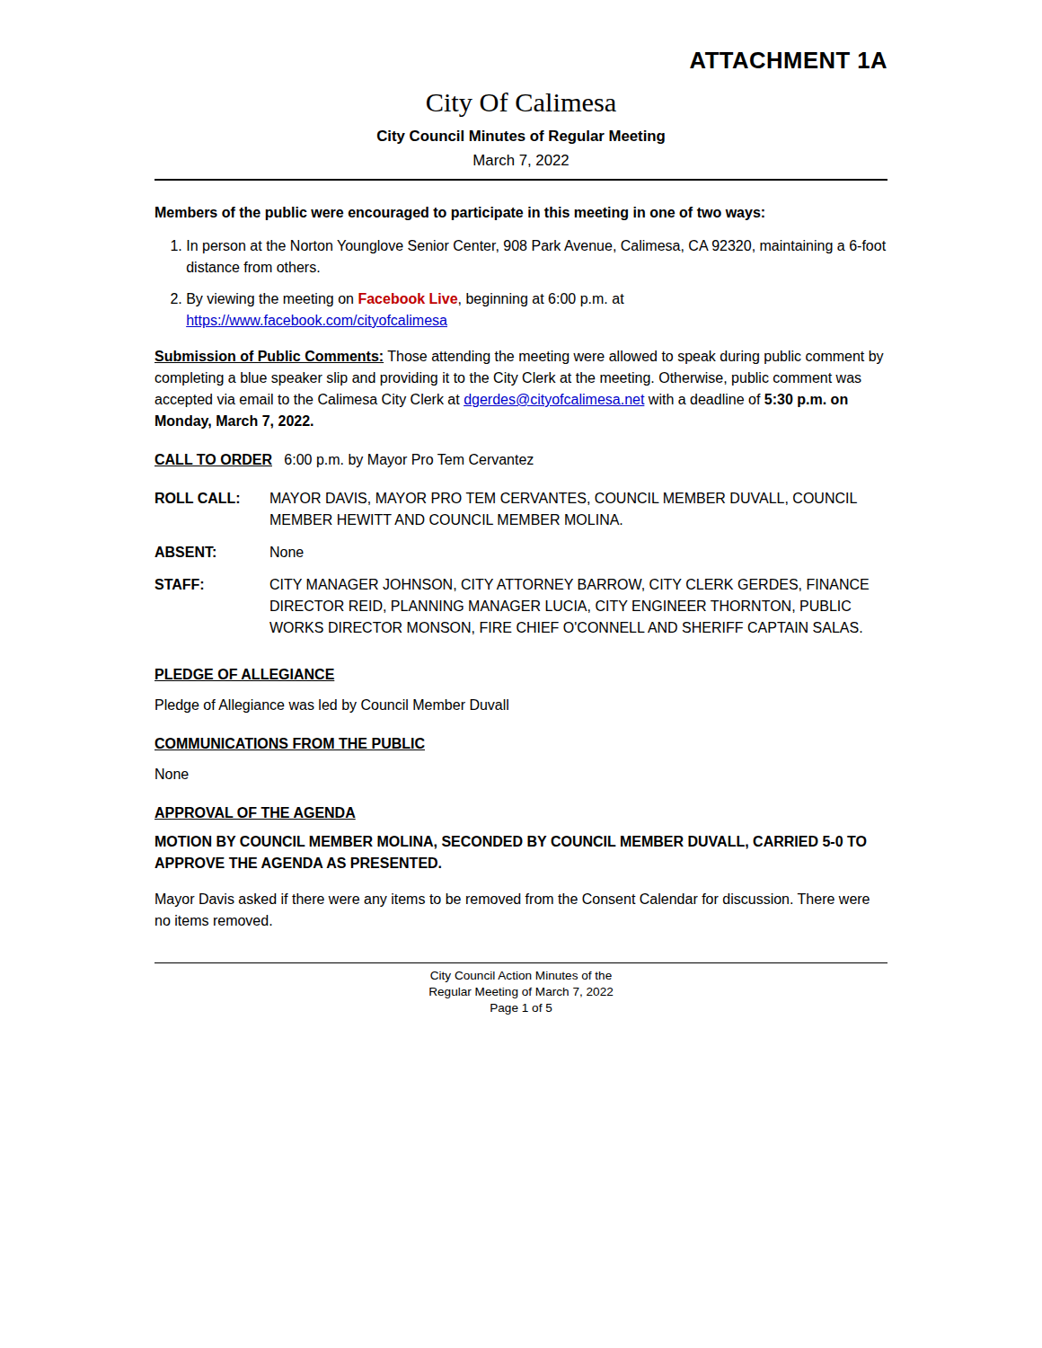ATTACHMENT 1A
City Of Calimesa
City Council Minutes of Regular Meeting
March 7, 2022
Members of the public were encouraged to participate in this meeting in one of two ways:
In person at the Norton Younglove Senior Center, 908 Park Avenue, Calimesa, CA 92320, maintaining a 6-foot distance from others.
By viewing the meeting on Facebook Live, beginning at 6:00 p.m. at https://www.facebook.com/cityofcalimesa
Submission of Public Comments: Those attending the meeting were allowed to speak during public comment by completing a blue speaker slip and providing it to the City Clerk at the meeting. Otherwise, public comment was accepted via email to the Calimesa City Clerk at dgerdes@cityofcalimesa.net with a deadline of 5:30 p.m. on Monday, March 7, 2022.
CALL TO ORDER 6:00 p.m. by Mayor Pro Tem Cervantez
| ROLL CALL: | MAYOR DAVIS, MAYOR PRO TEM CERVANTES, COUNCIL MEMBER DUVALL, COUNCIL MEMBER HEWITT AND COUNCIL MEMBER MOLINA. |
| ABSENT: | None |
| STAFF: | CITY MANAGER JOHNSON, CITY ATTORNEY BARROW, CITY CLERK GERDES, FINANCE DIRECTOR REID, PLANNING MANAGER LUCIA, CITY ENGINEER THORNTON, PUBLIC WORKS DIRECTOR MONSON, FIRE CHIEF O'CONNELL AND SHERIFF CAPTAIN SALAS. |
PLEDGE OF ALLEGIANCE
Pledge of Allegiance was led by Council Member Duvall
COMMUNICATIONS FROM THE PUBLIC
None
APPROVAL OF THE AGENDA
MOTION BY COUNCIL MEMBER MOLINA, SECONDED BY COUNCIL MEMBER DUVALL, CARRIED 5-0 TO APPROVE THE AGENDA AS PRESENTED.
Mayor Davis asked if there were any items to be removed from the Consent Calendar for discussion. There were no items removed.
City Council Action Minutes of the
Regular Meeting of March 7, 2022
Page 1 of 5